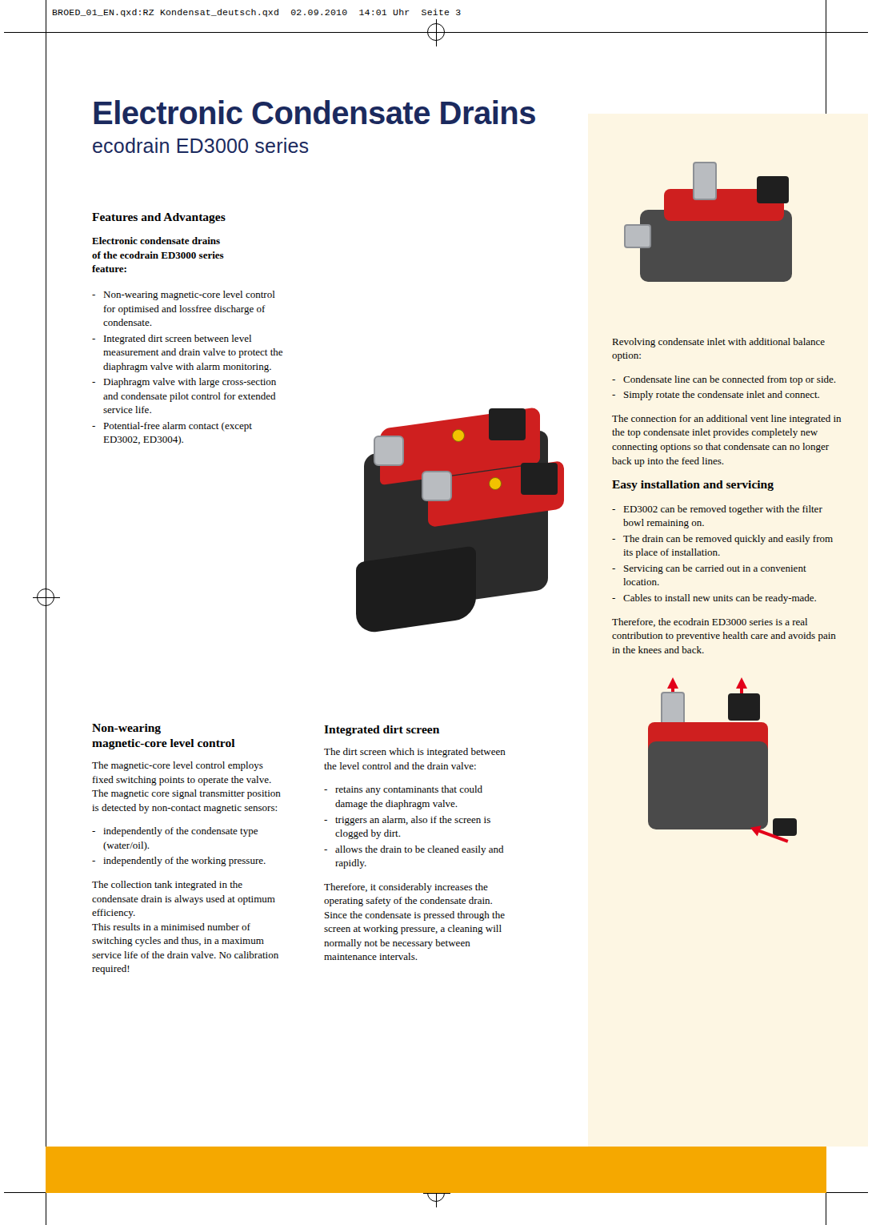BROED_01_EN.qxd:RZ Kondensat_deutsch.qxd 02.09.2010 14:01 Uhr Seite 3
Electronic Condensate Drains
ecodrain ED3000 series
Features and Advantages
Electronic condensate drains
of the ecodrain ED3000 series
feature:
Non-wearing magnetic-core level control for optimised and lossfree discharge of condensate.
Integrated dirt screen between level measurement and drain valve to protect the diaphragm valve with alarm monitoring.
Diaphragm valve with large cross-section and condensate pilot control for extended service life.
Potential-free alarm contact (except ED3002, ED3004).
Non-wearing
magnetic-core level control
The magnetic-core level control employs fixed switching points to operate the valve. The magnetic core signal transmitter position is detected by non-contact magnetic sensors:
independently of the condensate type (water/oil).
independently of the working pressure.
The collection tank integrated in the condensate drain is always used at optimum efficiency.
This results in a minimised number of switching cycles and thus, in a maximum service life of the drain valve. No calibration required!
Integrated dirt screen
The dirt screen which is integrated between the level control and the drain valve:
retains any contaminants that could damage the diaphragm valve.
triggers an alarm, also if the screen is clogged by dirt.
allows the drain to be cleaned easily and rapidly.
Therefore, it considerably increases the operating safety of the condensate drain. Since the condensate is pressed through the screen at working pressure, a cleaning will normally not be necessary between maintenance intervals.
Revolving condensate inlet with additional balance option:
Condensate line can be connected from top or side.
Simply rotate the condensate inlet and connect.
The connection for an additional vent line integrated in the top condensate inlet provides completely new connecting options so that condensate can no longer back up into the feed lines.
Easy installation and servicing
ED3002 can be removed together with the filter bowl remaining on.
The drain can be removed quickly and easily from its place of installation.
Servicing can be carried out in a convenient location.
Cables to install new units can be ready-made.
Therefore, the ecodrain ED3000 series is a real contribution to preventive health care and avoids pain in the knees and back.